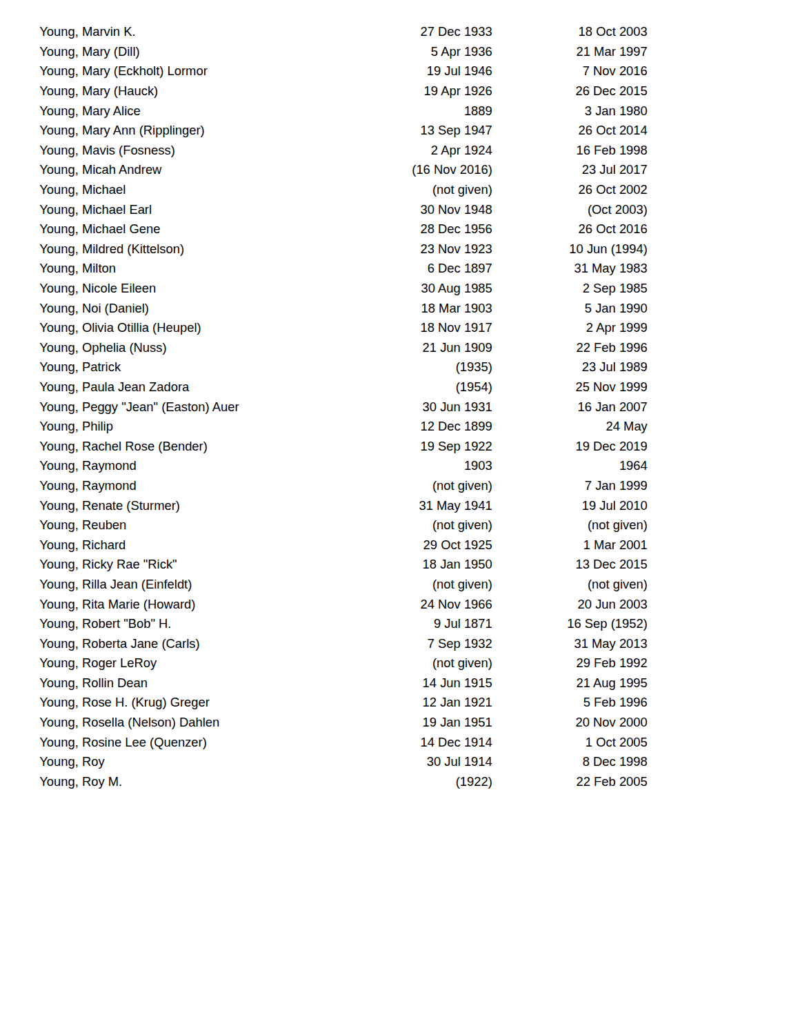| Young, Marvin K. | 27 Dec 1933 | 18 Oct 2003 |
| Young, Mary (Dill) | 5 Apr 1936 | 21 Mar 1997 |
| Young, Mary (Eckholt) Lormor | 19 Jul 1946 | 7 Nov 2016 |
| Young, Mary (Hauck) | 19 Apr 1926 | 26 Dec 2015 |
| Young, Mary Alice | 1889 | 3 Jan 1980 |
| Young, Mary Ann (Ripplinger) | 13 Sep 1947 | 26 Oct 2014 |
| Young, Mavis (Fosness) | 2 Apr 1924 | 16 Feb 1998 |
| Young, Micah Andrew | (16 Nov 2016) | 23 Jul 2017 |
| Young, Michael | (not given) | 26 Oct 2002 |
| Young, Michael Earl | 30 Nov 1948 | (Oct 2003) |
| Young, Michael Gene | 28 Dec 1956 | 26 Oct 2016 |
| Young, Mildred (Kittelson) | 23 Nov 1923 | 10 Jun (1994) |
| Young, Milton | 6 Dec 1897 | 31 May 1983 |
| Young, Nicole Eileen | 30 Aug 1985 | 2 Sep 1985 |
| Young, Noi (Daniel) | 18 Mar 1903 | 5 Jan 1990 |
| Young, Olivia Otillia (Heupel) | 18 Nov 1917 | 2 Apr 1999 |
| Young, Ophelia (Nuss) | 21 Jun 1909 | 22 Feb 1996 |
| Young, Patrick | (1935) | 23 Jul 1989 |
| Young, Paula Jean Zadora | (1954) | 25 Nov 1999 |
| Young, Peggy "Jean" (Easton) Auer | 30 Jun 1931 | 16 Jan 2007 |
| Young, Philip | 12 Dec 1899 | 24 May |
| Young, Rachel Rose (Bender) | 19 Sep 1922 | 19 Dec 2019 |
| Young, Raymond | 1903 | 1964 |
| Young, Raymond | (not given) | 7 Jan 1999 |
| Young, Renate (Sturmer) | 31 May 1941 | 19 Jul 2010 |
| Young, Reuben | (not given) | (not given) |
| Young, Richard | 29 Oct 1925 | 1 Mar 2001 |
| Young, Ricky Rae "Rick" | 18 Jan 1950 | 13 Dec 2015 |
| Young, Rilla Jean (Einfeldt) | (not given) | (not given) |
| Young, Rita Marie (Howard) | 24 Nov 1966 | 20 Jun 2003 |
| Young, Robert "Bob" H. | 9 Jul 1871 | 16 Sep (1952) |
| Young, Roberta Jane (Carls) | 7 Sep 1932 | 31 May 2013 |
| Young, Roger LeRoy | (not given) | 29 Feb 1992 |
| Young, Rollin Dean | 14 Jun 1915 | 21 Aug 1995 |
| Young, Rose H. (Krug) Greger | 12 Jan 1921 | 5 Feb 1996 |
| Young, Rosella (Nelson) Dahlen | 19 Jan 1951 | 20 Nov 2000 |
| Young, Rosine Lee (Quenzer) | 14 Dec 1914 | 1 Oct 2005 |
| Young, Roy | 30 Jul 1914 | 8 Dec 1998 |
| Young, Roy M. | (1922) | 22 Feb 2005 |